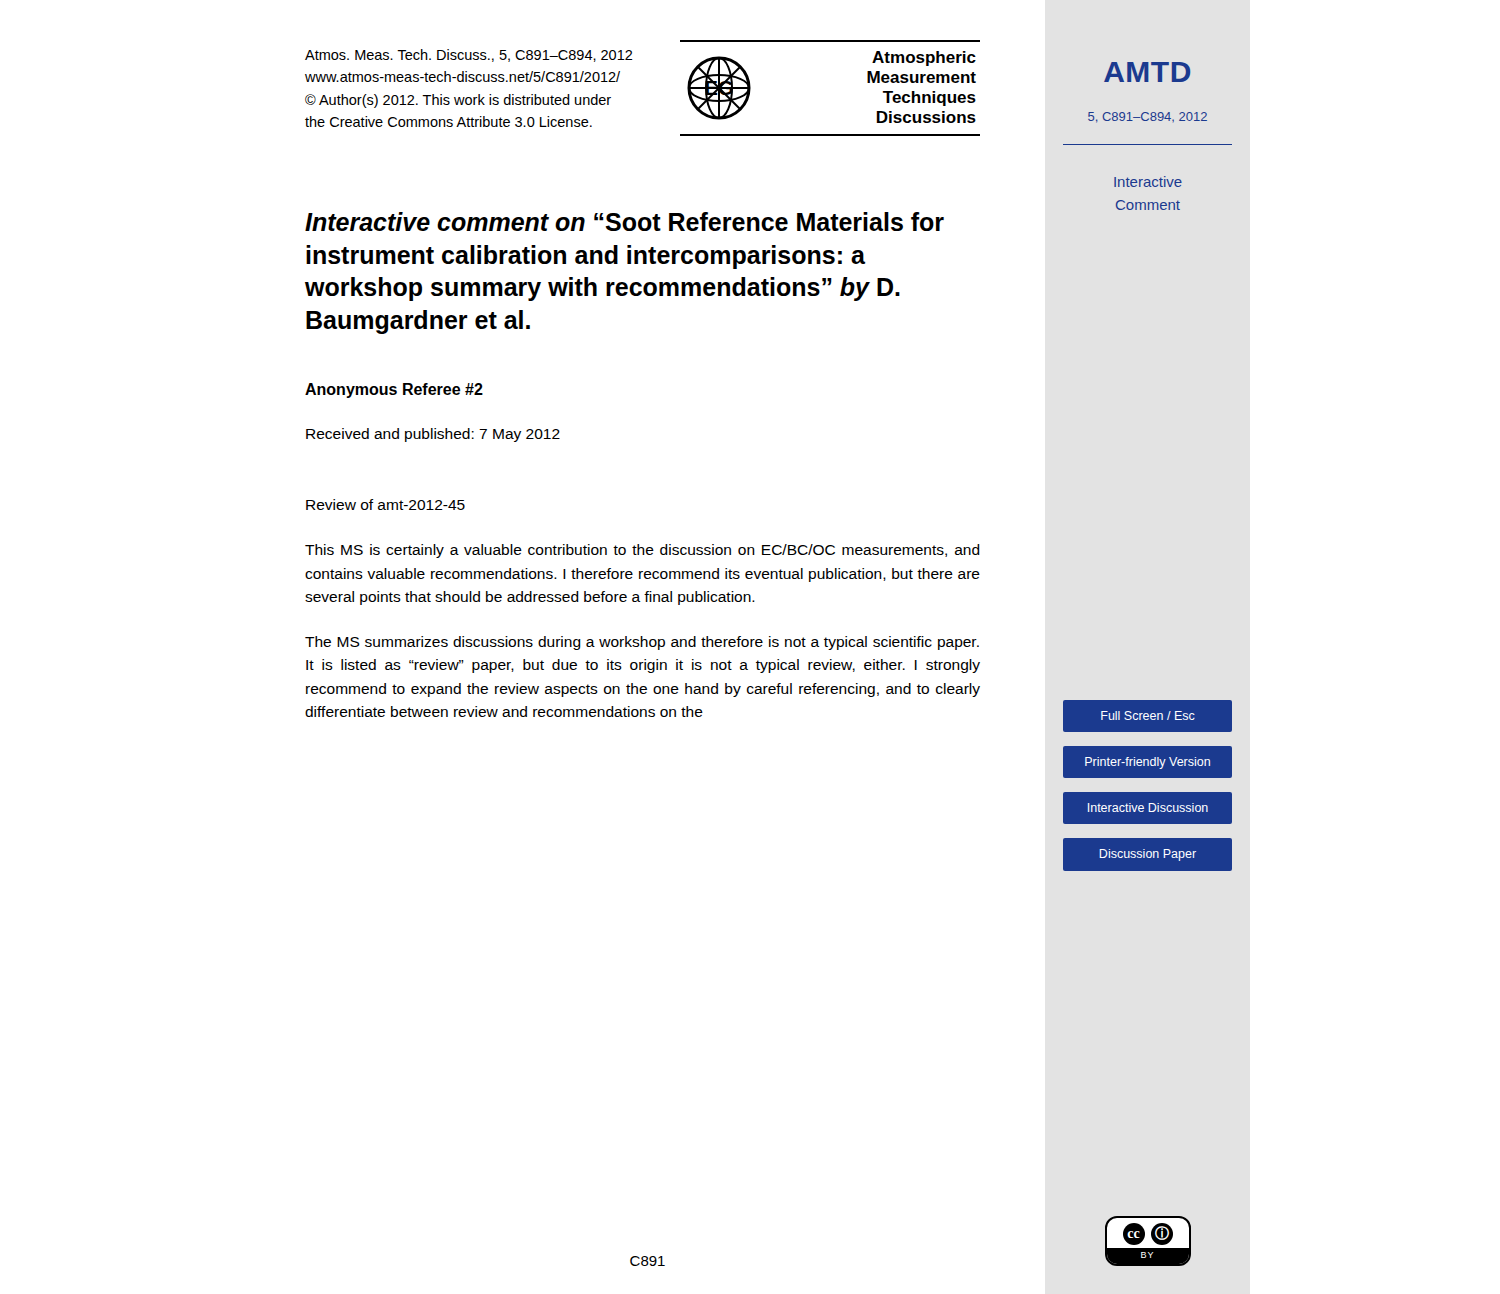AMTD
5, C891–C894, 2012
Interactive
Comment
Full Screen / Esc Printer-friendly Version Interactive Discussion Discussion Paper
cc ⓘ
BY
Atmos. Meas. Tech. Discuss., 5, C891–C894, 2012
www.atmos-meas-tech-discuss.net/5/C891/2012/
© Author(s) 2012. This work is distributed under
the Creative Commons Attribute 3.0 License.
EG
Atmospheric
Measurement
Techniques
Discussions
Interactive comment on “Soot Reference Materials for instrument calibration and intercomparisons: a workshop summary with recommendations” by D. Baumgardner et al.
Anonymous Referee #2
Received and published: 7 May 2012
Review of amt-2012-45
This MS is certainly a valuable contribution to the discussion on EC/BC/OC measurements, and contains valuable recommendations. I therefore recommend its eventual publication, but there are several points that should be addressed before a final publication.
The MS summarizes discussions during a workshop and therefore is not a typical scientific paper. It is listed as “review” paper, but due to its origin it is not a typical review, either. I strongly recommend to expand the review aspects on the one hand by careful referencing, and to clearly differentiate between review and recommendations on the
C891